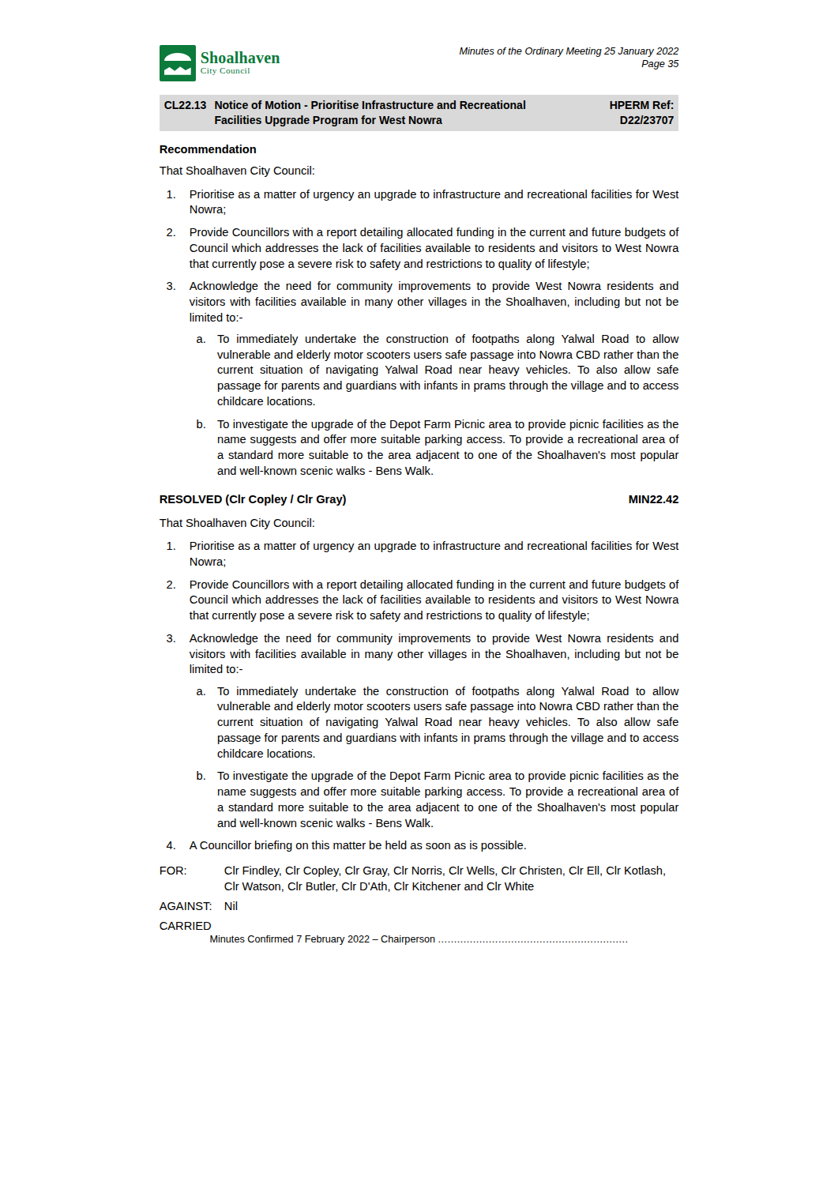Shoalhaven
City Council
Minutes of the Ordinary Meeting 25 January 2022
Page 35
CL22.13 Notice of Motion - Prioritise Infrastructure and Recreational Facilities Upgrade Program for West Nowra
HPERM Ref:
D22/23707
Recommendation
That Shoalhaven City Council:
Prioritise as a matter of urgency an upgrade to infrastructure and recreational facilities for West Nowra;
Provide Councillors with a report detailing allocated funding in the current and future budgets of Council which addresses the lack of facilities available to residents and visitors to West Nowra that currently pose a severe risk to safety and restrictions to quality of lifestyle;
Acknowledge the need for community improvements to provide West Nowra residents and visitors with facilities available in many other villages in the Shoalhaven, including but not be limited to:-
To immediately undertake the construction of footpaths along Yalwal Road to allow vulnerable and elderly motor scooters users safe passage into Nowra CBD rather than the current situation of navigating Yalwal Road near heavy vehicles. To also allow safe passage for parents and guardians with infants in prams through the village and to access childcare locations.
To investigate the upgrade of the Depot Farm Picnic area to provide picnic facilities as the name suggests and offer more suitable parking access. To provide a recreational area of a standard more suitable to the area adjacent to one of the Shoalhaven's most popular and well-known scenic walks - Bens Walk.
RESOLVED (Clr Copley / Clr Gray) MIN22.42
That Shoalhaven City Council:
Prioritise as a matter of urgency an upgrade to infrastructure and recreational facilities for West Nowra;
Provide Councillors with a report detailing allocated funding in the current and future budgets of Council which addresses the lack of facilities available to residents and visitors to West Nowra that currently pose a severe risk to safety and restrictions to quality of lifestyle;
Acknowledge the need for community improvements to provide West Nowra residents and visitors with facilities available in many other villages in the Shoalhaven, including but not be limited to:-
To immediately undertake the construction of footpaths along Yalwal Road to allow vulnerable and elderly motor scooters users safe passage into Nowra CBD rather than the current situation of navigating Yalwal Road near heavy vehicles. To also allow safe passage for parents and guardians with infants in prams through the village and to access childcare locations.
To investigate the upgrade of the Depot Farm Picnic area to provide picnic facilities as the name suggests and offer more suitable parking access. To provide a recreational area of a standard more suitable to the area adjacent to one of the Shoalhaven's most popular and well-known scenic walks - Bens Walk.
A Councillor briefing on this matter be held as soon as is possible.
FOR:
Clr Findley, Clr Copley, Clr Gray, Clr Norris, Clr Wells, Clr Christen, Clr Ell, Clr Kotlash, Clr Watson, Clr Butler, Clr D'Ath, Clr Kitchener and Clr White
AGAINST:
Nil
CARRIED
Minutes Confirmed 7 February 2022 – Chairperson ............................................................